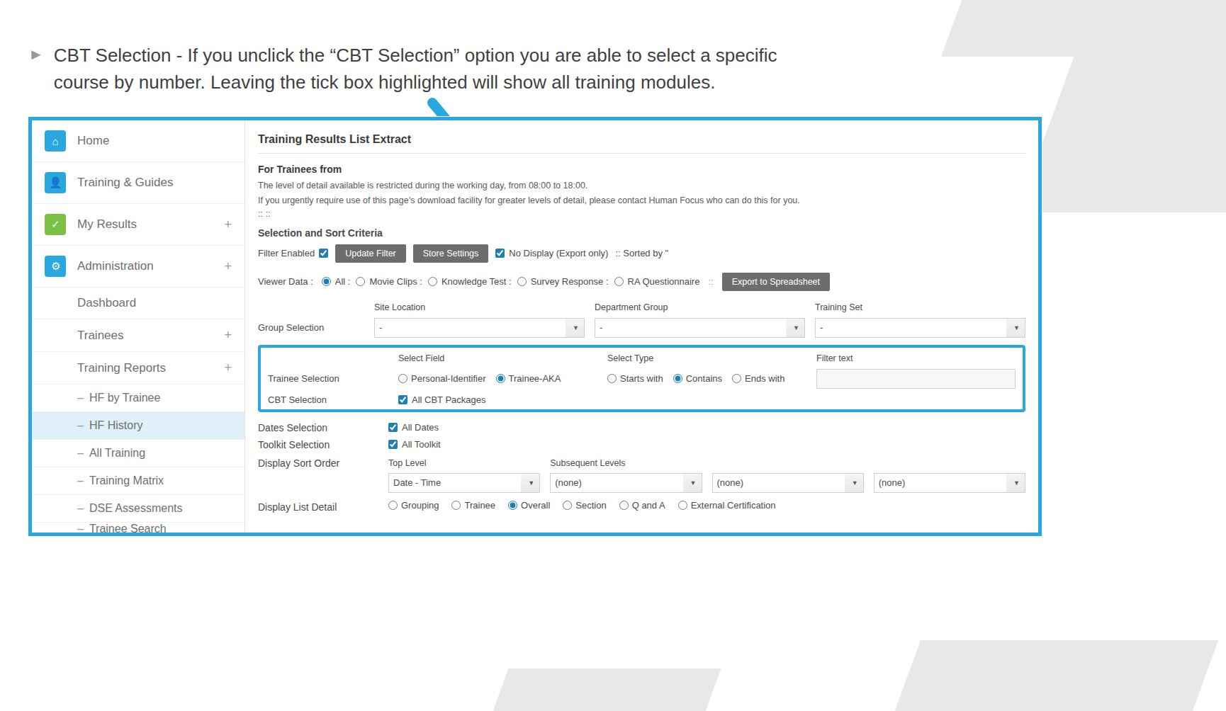►
CBT Selection - If you unclick the “CBT Selection” option you are able to select a specific course by number. Leaving the tick box highlighted will show all training modules.
⌂ Home
👤 Training & Guides
✓ My Results +
⚙ Administration +
Dashboard
Trainees+
Training Reports+
–HF by Trainee
–HF History
–All Training
–Training Matrix
–DSE Assessments
–Trainee Search
Training Results List Extract
For Trainees from
The level of detail available is restricted during the working day, from 08:00 to 18:00.
If you urgently require use of this page’s download facility for greater levels of detail, please contact Human Focus who can do this for you.
:: ::
Selection and Sort Criteria
Filter Enabled Update Filter Store Settings No Display (Export only) :: Sorted by "
Viewer Data : All : Movie Clips : Knowledge Test : Survey Response : RA Questionnaire :: Export to Spreadsheet
Site Location
Department Group
Training Set
Group Selection
-
-
-
Select Field
Select Type
Filter text
Trainee Selection
Personal-Identifier Trainee-AKA
Starts with Contains Ends with
CBT Selection
All CBT Packages
Dates Selection
All Dates
Toolkit Selection
All Toolkit
Display Sort Order
Top Level
Subsequent Levels
Date - Time
(none)
(none)
(none)
Display List Detail
Grouping Trainee Overall Section Q and A External Certification